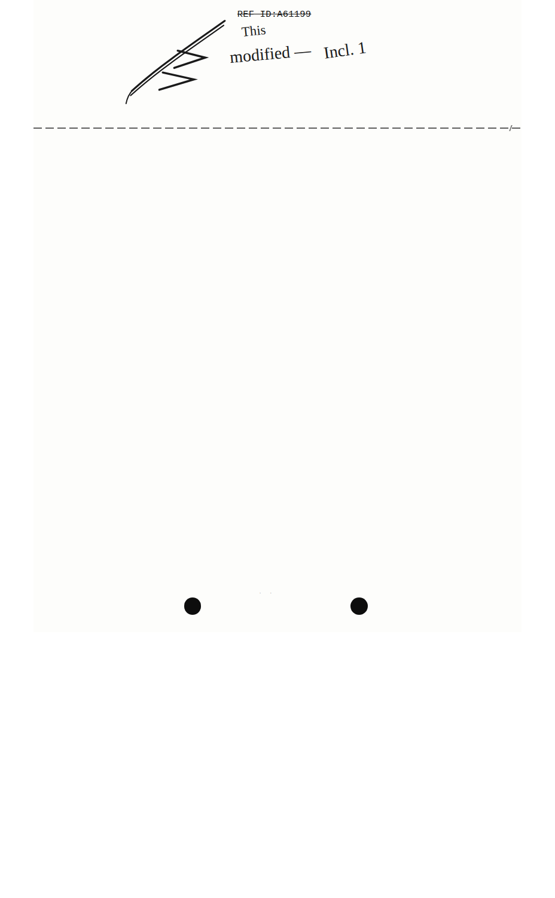REF ID:A61199
This
modified —
Incl. 1
· ·